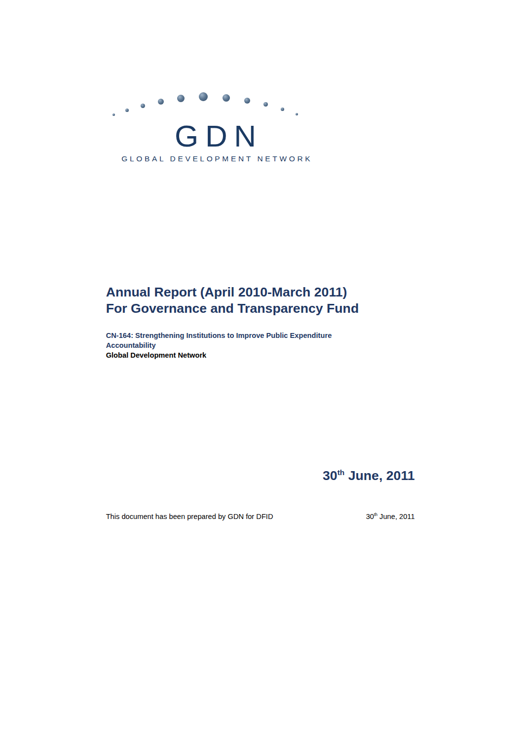GDN
GLOBAL DEVELOPMENT NETWORK
Annual Report (April 2010-March 2011)
For Governance and Transparency Fund
CN-164: Strengthening Institutions to Improve Public Expenditure
Accountability
Global Development Network
30th June, 2011
This document has been prepared by GDN for DFID
30th June, 2011